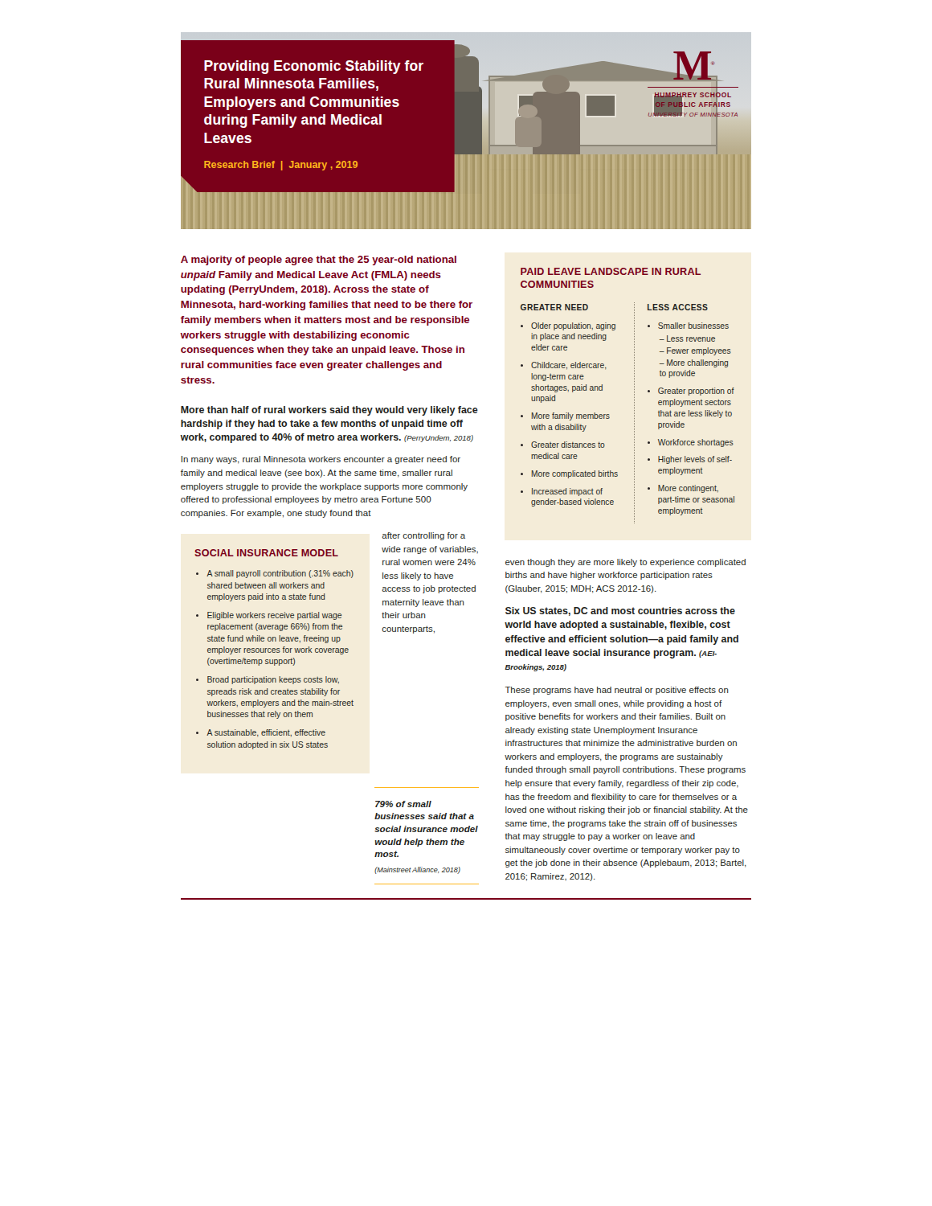Providing Economic Stability for Rural Minnesota Families, Employers and Communities during Family and Medical Leaves
Research Brief | January , 2019
M®
HUMPHREY SCHOOL
OF PUBLIC AFFAIRS
UNIVERSITY OF MINNESOTA
A majority of people agree that the 25 year-old national unpaid Family and Medical Leave Act (FMLA) needs updating (PerryUndem, 2018). Across the state of Minnesota, hard-working families that need to be there for family members when it matters most and be responsible workers struggle with destabilizing economic consequences when they take an unpaid leave. Those in rural communities face even greater challenges and stress.
More than half of rural workers said they would very likely face hardship if they had to take a few months of unpaid time off work, compared to 40% of metro area workers. (PerryUndem, 2018)
In many ways, rural Minnesota workers encounter a greater need for family and medical leave (see box). At the same time, smaller rural employers struggle to provide the workplace supports more commonly offered to professional employees by metro area Fortune 500 companies. For example, one study found that
SOCIAL INSURANCE MODEL
A small payroll contribution (.31% each) shared between all workers and employers paid into a state fund
Eligible workers receive partial wage replacement (average 66%) from the state fund while on leave, freeing up employer resources for work coverage (overtime/temp support)
Broad participation keeps costs low, spreads risk and creates stability for workers, employers and the main-street businesses that rely on them
A sustainable, efficient, effective solution adopted in six US states
79% of small businesses said that a social insurance model would help them the most. (Mainstreet Alliance, 2018)
after controlling for a wide range of variables, rural women were 24% less likely to have access to job protected maternity leave than their urban counterparts,
PAID LEAVE LANDSCAPE IN RURAL COMMUNITIES
Greater need
Older population, aging in place and needing elder care
Childcare, eldercare, long-term care shortages, paid and unpaid
More family members with a disability
Greater distances to medical care
More complicated births
Increased impact of gender-based violence
Less access
Smaller businesses
Less revenue
Fewer employees
More challenging to provide
Greater proportion of employment sectors that are less likely to provide
Workforce shortages
Higher levels of self-employment
More contingent, part-time or seasonal employment
even though they are more likely to experience complicated births and have higher workforce participation rates (Glauber, 2015; MDH; ACS 2012-16).
Six US states, DC and most countries across the world have adopted a sustainable, flexible, cost effective and efficient solution—a paid family and medical leave social insurance program. (AEI-Brookings, 2018)
These programs have had neutral or positive effects on employers, even small ones, while providing a host of positive benefits for workers and their families. Built on already existing state Unemployment Insurance infrastructures that minimize the administrative burden on workers and employers, the programs are sustainably funded through small payroll contributions. These programs help ensure that every family, regardless of their zip code, has the freedom and flexibility to care for themselves or a loved one without risking their job or financial stability. At the same time, the programs take the strain off of businesses that may struggle to pay a worker on leave and simultaneously cover overtime or temporary worker pay to get the job done in their absence (Applebaum, 2013; Bartel, 2016; Ramirez, 2012).